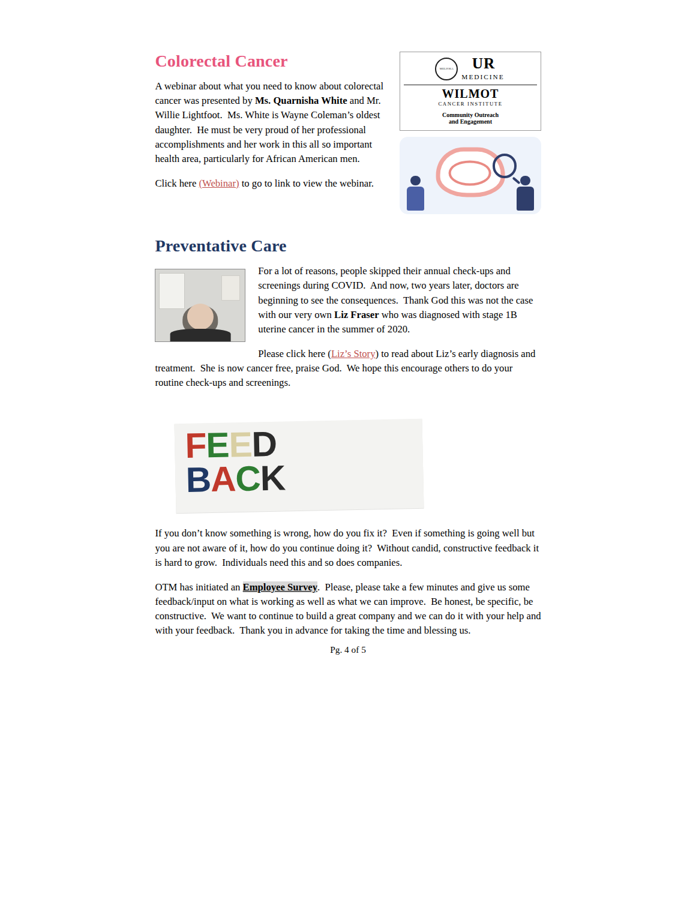UR
MEDICINE
WILMOT
CANCER INSTITUTE
Community Outreach
and Engagement
Colorectal Cancer
A webinar about what you need to know about colorectal cancer was presented by Ms. Quarnisha White and Mr. Willie Lightfoot. Ms. White is Wayne Coleman’s oldest daughter. He must be very proud of her professional accomplishments and her work in this all so important health area, particularly for African American men.
Click here (Webinar) to go to link to view the webinar.
Preventative Care
For a lot of reasons, people skipped their annual check-ups and screenings during COVID. And now, two years later, doctors are beginning to see the consequences. Thank God this was not the case with our very own Liz Fraser who was diagnosed with stage 1B uterine cancer in the summer of 2020.
Please click here (Liz’s Story) to read about Liz’s early diagnosis and treatment. She is now cancer free, praise God. We hope this encourage others to do your routine check-ups and screenings.
FEED
BACK
If you don’t know something is wrong, how do you fix it? Even if something is going well but you are not aware of it, how do you continue doing it? Without candid, constructive feedback it is hard to grow. Individuals need this and so does companies.
OTM has initiated an Employee Survey. Please, please take a few minutes and give us some feedback/input on what is working as well as what we can improve. Be honest, be specific, be constructive. We want to continue to build a great company and we can do it with your help and with your feedback. Thank you in advance for taking the time and blessing us.
Pg. 4 of 5